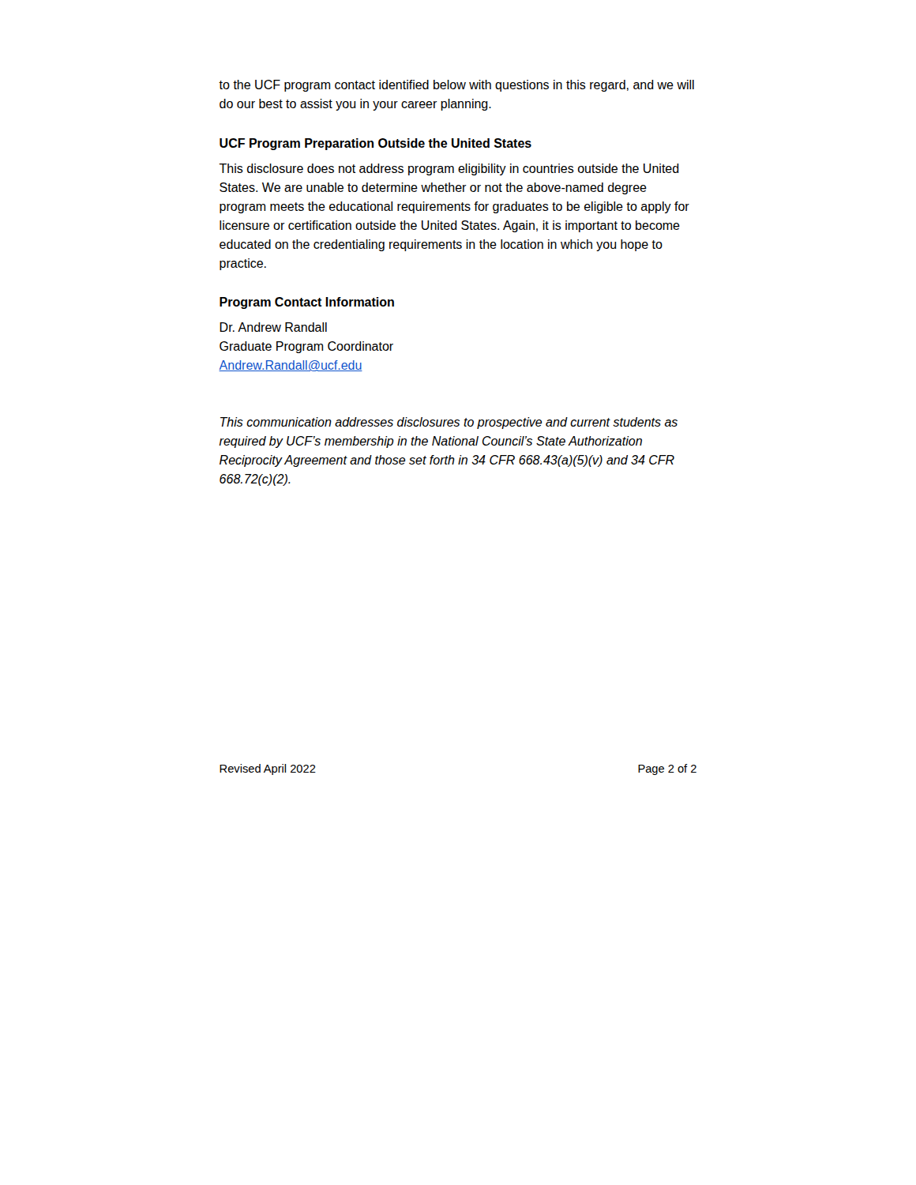to the UCF program contact identified below with questions in this regard, and we will do our best to assist you in your career planning.
UCF Program Preparation Outside the United States
This disclosure does not address program eligibility in countries outside the United States. We are unable to determine whether or not the above-named degree program meets the educational requirements for graduates to be eligible to apply for licensure or certification outside the United States. Again, it is important to become educated on the credentialing requirements in the location in which you hope to practice.
Program Contact Information
Dr. Andrew Randall
Graduate Program Coordinator
Andrew.Randall@ucf.edu
This communication addresses disclosures to prospective and current students as required by UCF’s membership in the National Council’s State Authorization Reciprocity Agreement and those set forth in 34 CFR 668.43(a)(5)(v) and 34 CFR 668.72(c)(2).
Revised April 2022 Page 2 of 2